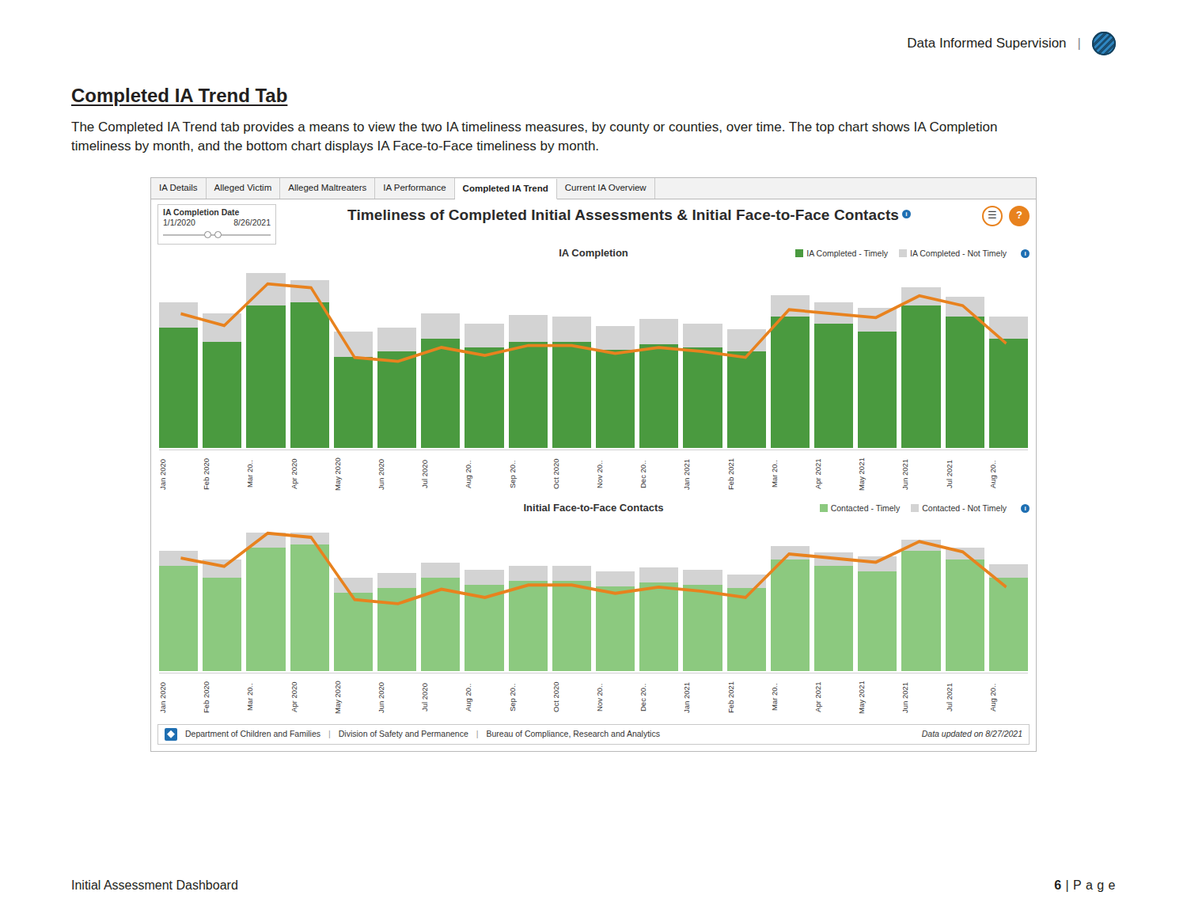Data Informed Supervision |
Completed IA Trend Tab
The Completed IA Trend tab provides a means to view the two IA timeliness measures, by county or counties, over time. The top chart shows IA Completion timeliness by month, and the bottom chart displays IA Face-to-Face timeliness by month.
IA Details
Alleged Victim
Alleged Maltreaters
IA Performance
Completed IA Trend
Current IA Overview
IA Completion Date
1/1/20208/26/2021
Timeliness of Completed Initial Assessments & Initial Face-to-Face Contacts i
☰
?
IA Completion
IA Completed - Timely IA Completed - Not Timely i
Jan 2020 Feb 2020 Mar 20.. Apr 2020 May 2020 Jun 2020 Jul 2020 Aug 20.. Sep 20.. Oct 2020 Nov 20.. Dec 20.. Jan 2021 Feb 2021 Mar 20.. Apr 2021 May 2021 Jun 2021 Jul 2021 Aug 20..
Initial Face-to-Face Contacts
Contacted - Timely Contacted - Not Timely i
Jan 2020 Feb 2020 Mar 20.. Apr 2020 May 2020 Jun 2020 Jul 2020 Aug 20.. Sep 20.. Oct 2020 Nov 20.. Dec 20.. Jan 2021 Feb 2021 Mar 20.. Apr 2021 May 2021 Jun 2021 Jul 2021 Aug 20..
Department of Children and Families | Division of Safety and Permanence | Bureau of Compliance, Research and Analytics
Data updated on 8/27/2021
Initial Assessment Dashboard 6 | P a g e